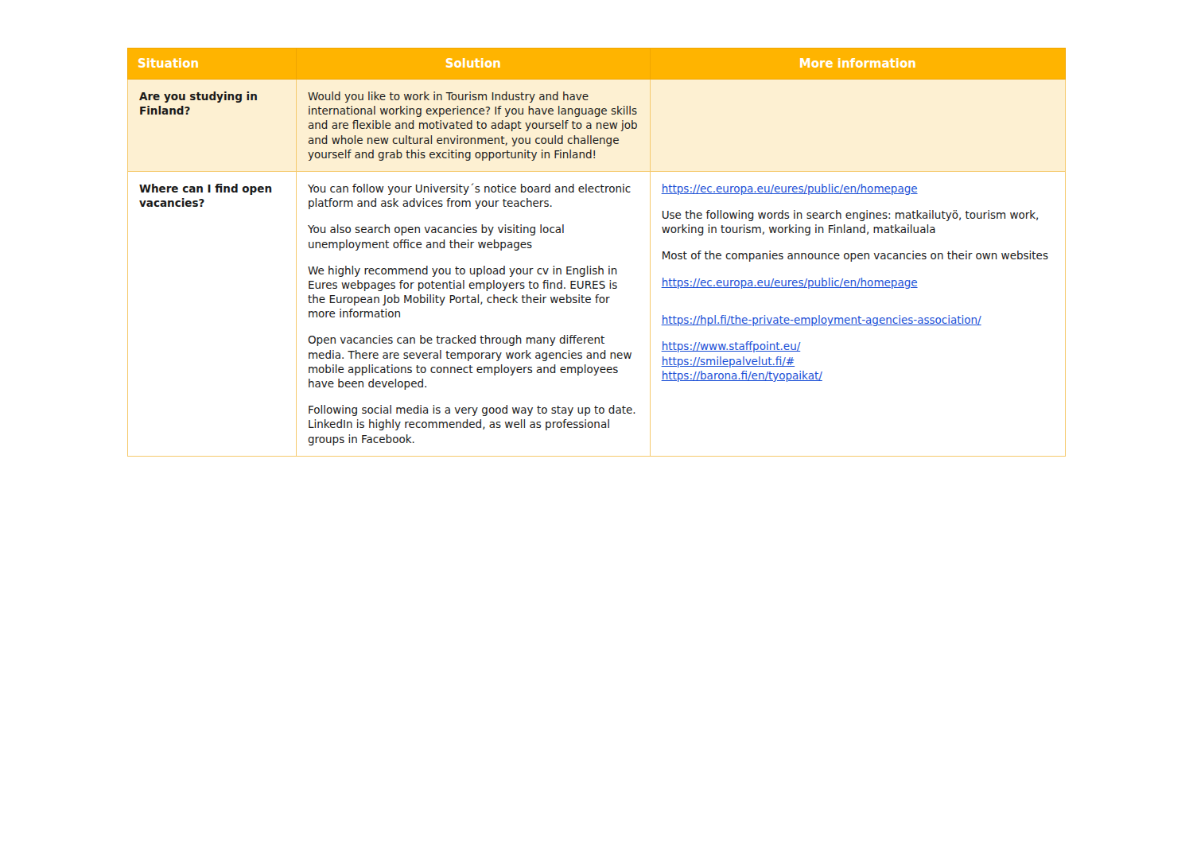| Situation | Solution | More information |
| --- | --- | --- |
| Are you studying in Finland? | Would you like to work in Tourism Industry and have international working experience? If you have language skills and are flexible and motivated to adapt yourself to a new job and whole new cultural environment, you could challenge yourself and grab this exciting opportunity in Finland! | |
| Where can I find open vacancies? | You can follow your University´s notice board and electronic platform and ask advices from your teachers. You also search open vacancies by visiting local unemployment office and their webpages We highly recommend you to upload your cv in English in Eures webpages for potential employers to find. EURES is the European Job Mobility Portal, check their website for more information Open vacancies can be tracked through many different media. There are several temporary work agencies and new mobile applications to connect employers and employees have been developed. Following social media is a very good way to stay up to date. LinkedIn is highly recommended, as well as professional groups in Facebook. | https://ec.europa.eu/eures/public/en/homepage Use the following words in search engines: matkailutyö, tourism work, working in tourism, working in Finland, matkailuala Most of the companies announce open vacancies on their own websites https://ec.europa.eu/eures/public/en/homepage https://hpl.fi/the-private-employment-agencies-association/ https://www.staffpoint.eu/ https://smilepalvelut.fi/# https://barona.fi/en/tyopaikat/ |